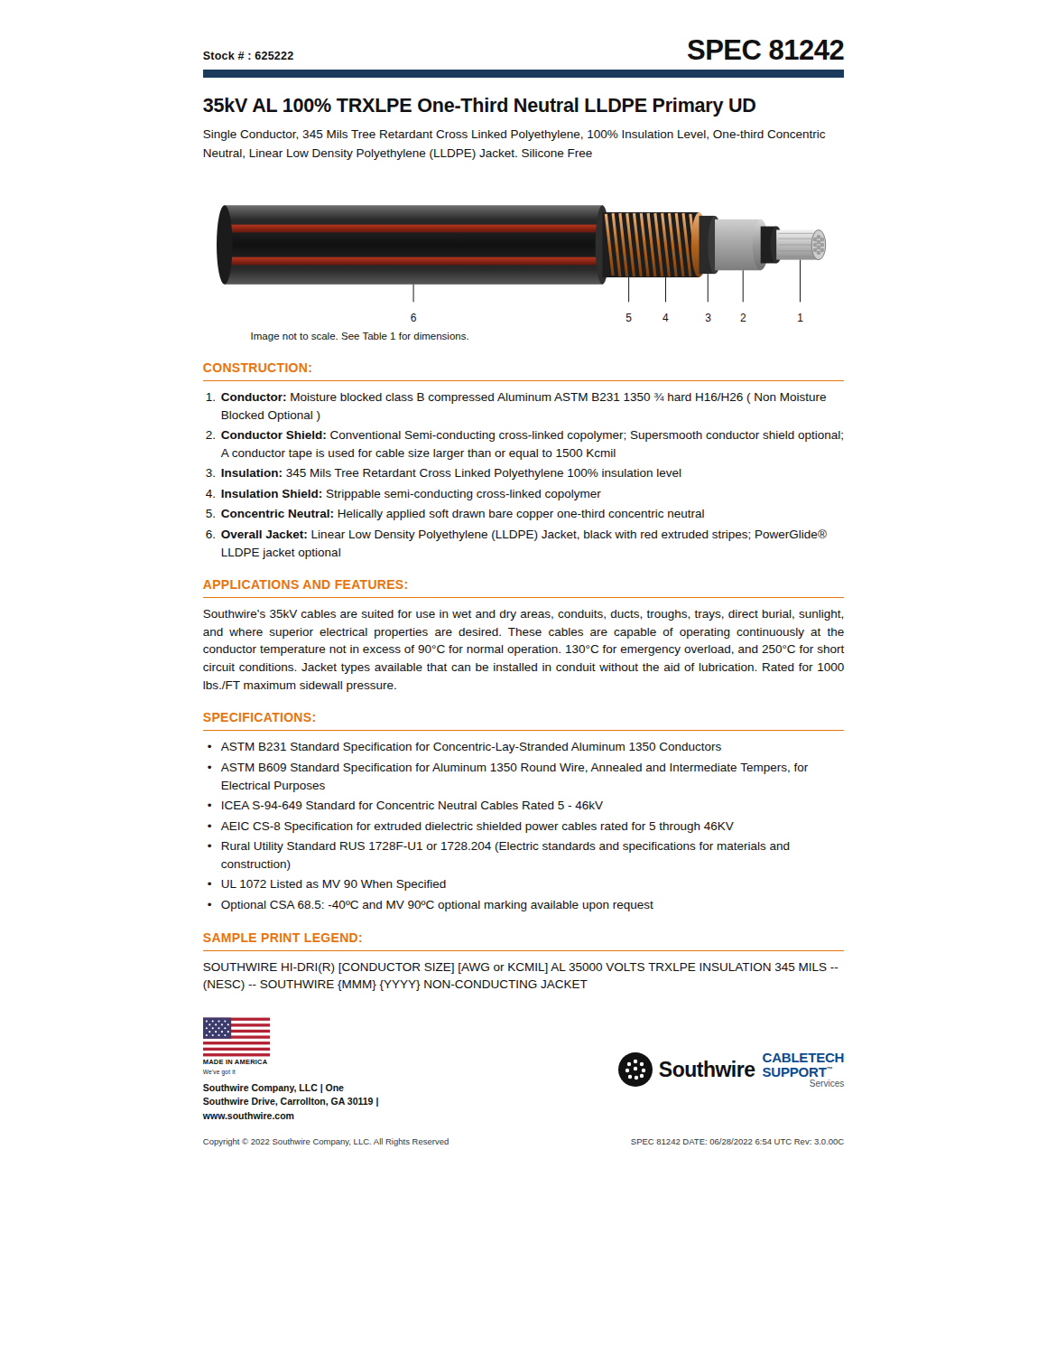Stock # : 625222
SPEC 81242
35kV AL 100% TRXLPE One-Third Neutral LLDPE Primary UD
Single Conductor, 345 Mils Tree Retardant Cross Linked Polyethylene, 100% Insulation Level, One-third Concentric Neutral, Linear Low Density Polyethylene (LLDPE) Jacket. Silicone Free
6 5 4 3 2 1
Image not to scale. See Table 1 for dimensions.
Construction:
Conductor: Moisture blocked class B compressed Aluminum ASTM B231 1350 ¾ hard H16/H26 ( Non Moisture Blocked Optional )
Conductor Shield: Conventional Semi-conducting cross-linked copolymer; Supersmooth conductor shield optional; A conductor tape is used for cable size larger than or equal to 1500 Kcmil
Insulation: 345 Mils Tree Retardant Cross Linked Polyethylene 100% insulation level
Insulation Shield: Strippable semi-conducting cross-linked copolymer
Concentric Neutral: Helically applied soft drawn bare copper one-third concentric neutral
Overall Jacket: Linear Low Density Polyethylene (LLDPE) Jacket, black with red extruded stripes; PowerGlide® LLDPE jacket optional
Applications and Features:
Southwire's 35kV cables are suited for use in wet and dry areas, conduits, ducts, troughs, trays, direct burial, sunlight, and where superior electrical properties are desired. These cables are capable of operating continuously at the conductor temperature not in excess of 90°C for normal operation. 130°C for emergency overload, and 250°C for short circuit conditions. Jacket types available that can be installed in conduit without the aid of lubrication. Rated for 1000 lbs./FT maximum sidewall pressure.
Specifications:
ASTM B231 Standard Specification for Concentric-Lay-Stranded Aluminum 1350 Conductors
ASTM B609 Standard Specification for Aluminum 1350 Round Wire, Annealed and Intermediate Tempers, for Electrical Purposes
ICEA S-94-649 Standard for Concentric Neutral Cables Rated 5 - 46kV
AEIC CS-8 Specification for extruded dielectric shielded power cables rated for 5 through 46KV
Rural Utility Standard RUS 1728F-U1 or 1728.204 (Electric standards and specifications for materials and construction)
UL 1072 Listed as MV 90 When Specified
Optional CSA 68.5: -40ºC and MV 90ºC optional marking available upon request
Sample Print Legend:
SOUTHWIRE HI-DRI(R) [CONDUCTOR SIZE] [AWG or KCMIL] AL 35000 VOLTS TRXLPE INSULATION 345 MILS -- (NESC) -- SOUTHWIRE {MMM} {YYYY} NON-CONDUCTING JACKET
MADE IN AMERICAWe've got it
Southwire Company, LLC | One Southwire Drive, Carrollton, GA 30119 | www.southwire.com
Southwire
CABLETECH
SUPPORT™
Services
Copyright © 2022 Southwire Company, LLC. All Rights Reserved
SPEC 81242 DATE: 06/28/2022 6:54 UTC Rev: 3.0.00C